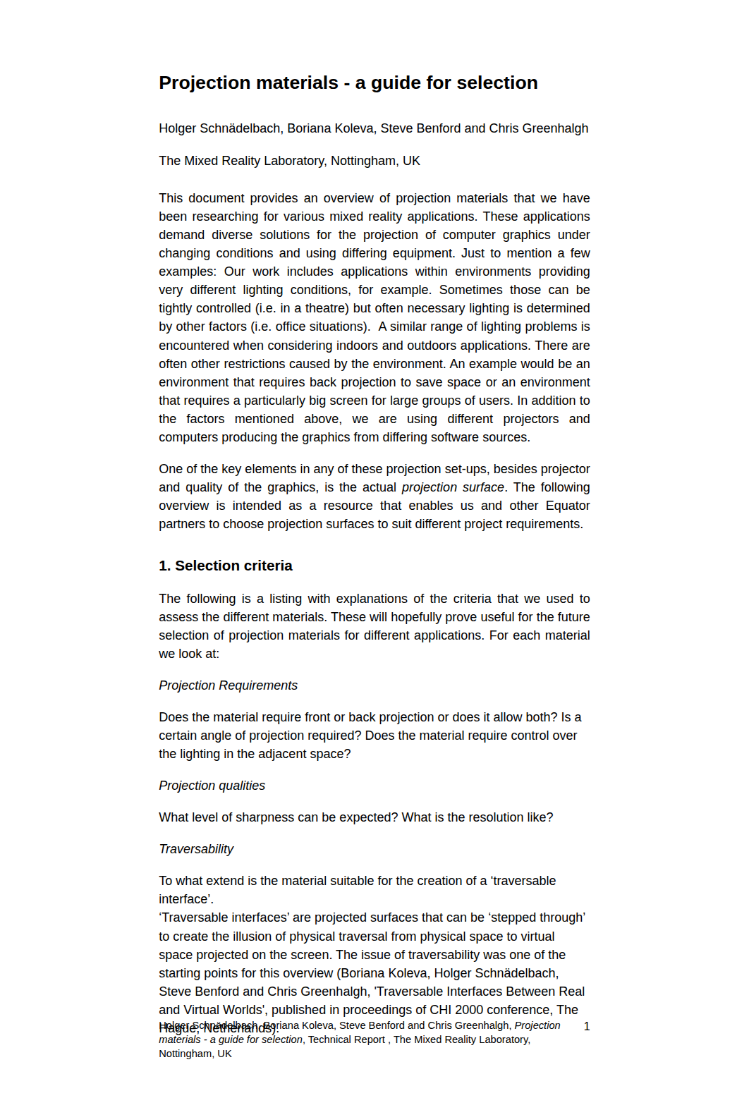Projection materials - a guide for selection
Holger Schnädelbach, Boriana Koleva, Steve Benford and Chris Greenhalgh
The Mixed Reality Laboratory, Nottingham, UK
This document provides an overview of projection materials that we have been researching for various mixed reality applications. These applications demand diverse solutions for the projection of computer graphics under changing conditions and using differing equipment. Just to mention a few examples: Our work includes applications within environments providing very different lighting conditions, for example. Sometimes those can be tightly controlled (i.e. in a theatre) but often necessary lighting is determined by other factors (i.e. office situations). A similar range of lighting problems is encountered when considering indoors and outdoors applications. There are often other restrictions caused by the environment. An example would be an environment that requires back projection to save space or an environment that requires a particularly big screen for large groups of users. In addition to the factors mentioned above, we are using different projectors and computers producing the graphics from differing software sources.
One of the key elements in any of these projection set-ups, besides projector and quality of the graphics, is the actual projection surface. The following overview is intended as a resource that enables us and other Equator partners to choose projection surfaces to suit different project requirements.
1. Selection criteria
The following is a listing with explanations of the criteria that we used to assess the different materials. These will hopefully prove useful for the future selection of projection materials for different applications. For each material we look at:
Projection Requirements
Does the material require front or back projection or does it allow both? Is a certain angle of projection required? Does the material require control over the lighting in the adjacent space?
Projection qualities
What level of sharpness can be expected? What is the resolution like?
Traversability
To what extend is the material suitable for the creation of a ‘traversable interface’.
‘Traversable interfaces’ are projected surfaces that can be ‘stepped through’ to create the illusion of physical traversal from physical space to virtual space projected on the screen. The issue of traversability was one of the starting points for this overview (Boriana Koleva, Holger Schnädelbach, Steve Benford and Chris Greenhalgh, 'Traversable Interfaces Between Real and Virtual Worlds', published in proceedings of CHI 2000 conference, The Hague, Netherlands).
1 Holger Schnädelbach, Boriana Koleva, Steve Benford and Chris Greenhalgh, Projection materials - a guide for selection, Technical Report , The Mixed Reality Laboratory, Nottingham, UK